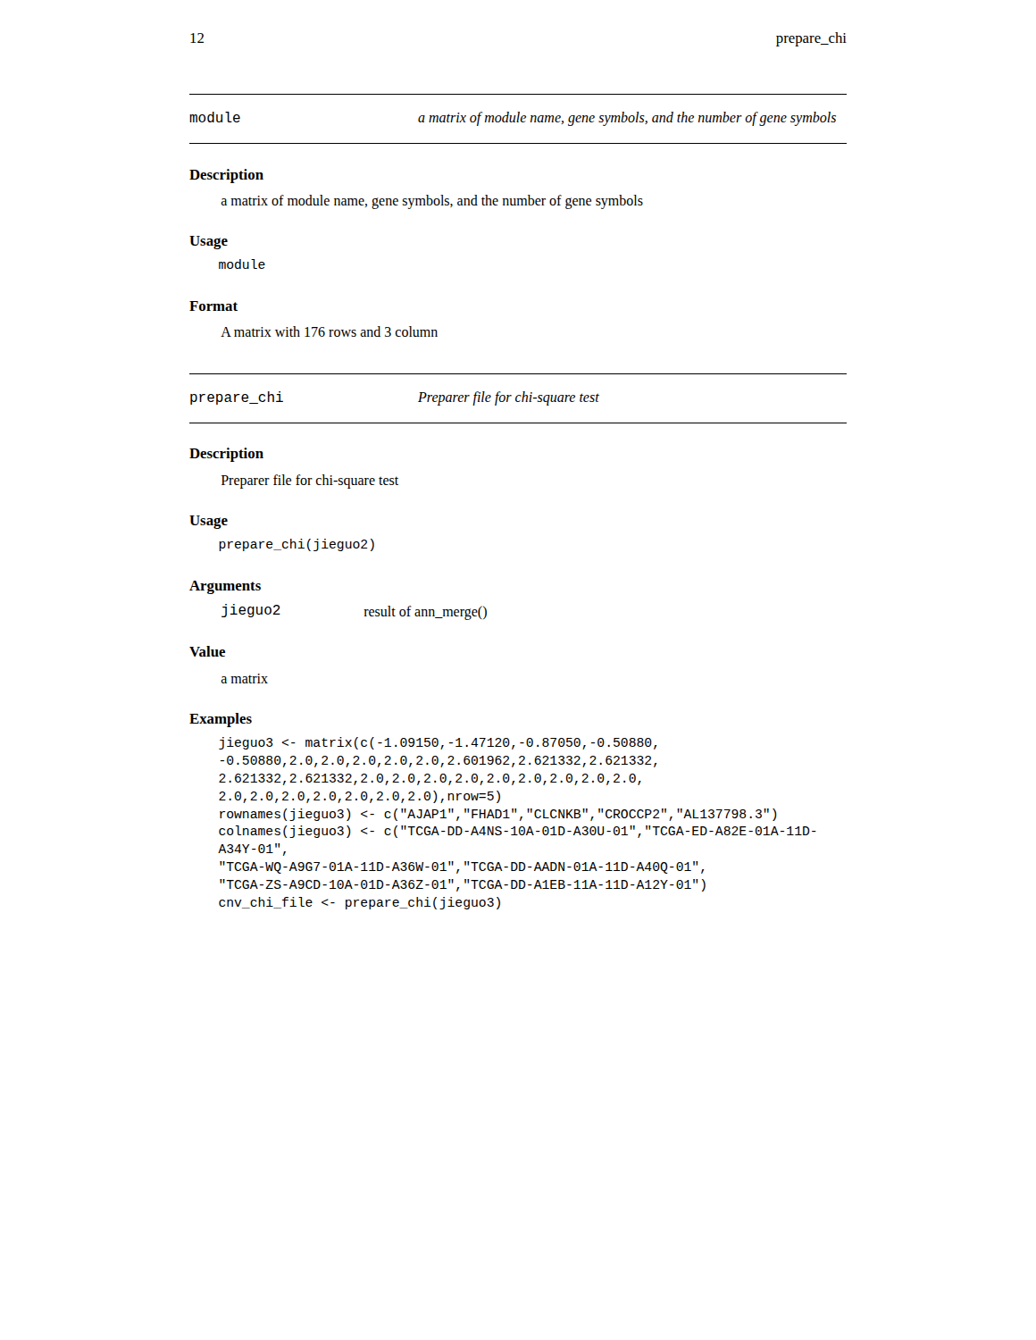12 prepare_chi
module a matrix of module name, gene symbols, and the number of gene symbols
Description
a matrix of module name, gene symbols, and the number of gene symbols
Usage
module
Format
A matrix with 176 rows and 3 column
prepare_chi Preparer file for chi-square test
Description
Preparer file for chi-square test
Usage
prepare_chi(jieguo2)
Arguments
jieguo2
result of ann_merge()
Value
a matrix
Examples
jieguo3 <- matrix(c(-1.09150,-1.47120,-0.87050,-0.50880,
-0.50880,2.0,2.0,2.0,2.0,2.0,2.601962,2.621332,2.621332,
2.621332,2.621332,2.0,2.0,2.0,2.0,2.0,2.0,2.0,2.0,2.0,
2.0,2.0,2.0,2.0,2.0,2.0,2.0),nrow=5)
rownames(jieguo3) <- c("AJAP1","FHAD1","CLCNKB","CROCCP2","AL137798.3")
colnames(jieguo3) <- c("TCGA-DD-A4NS-10A-01D-A30U-01","TCGA-ED-A82E-01A-11D-A34Y-01",
"TCGA-WQ-A9G7-01A-11D-A36W-01","TCGA-DD-AADN-01A-11D-A40Q-01",
"TCGA-ZS-A9CD-10A-01D-A36Z-01","TCGA-DD-A1EB-11A-11D-A12Y-01")
cnv_chi_file <- prepare_chi(jieguo3)